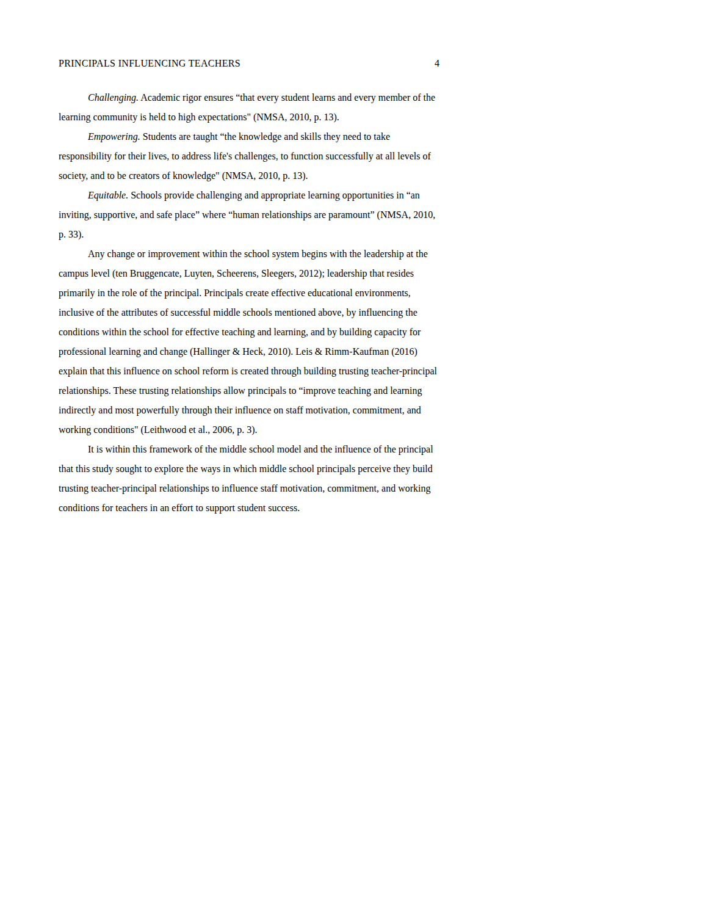Principals Influencing Teachers 4
Challenging. Academic rigor ensures “that every student learns and every member of the learning community is held to high expectations" (NMSA, 2010, p. 13).
Empowering. Students are taught “the knowledge and skills they need to take responsibility for their lives, to address life's challenges, to function successfully at all levels of society, and to be creators of knowledge" (NMSA, 2010, p. 13).
Equitable. Schools provide challenging and appropriate learning opportunities in “an inviting, supportive, and safe place” where “human relationships are paramount” (NMSA, 2010, p. 33).
Any change or improvement within the school system begins with the leadership at the campus level (ten Bruggencate, Luyten, Scheerens, Sleegers, 2012); leadership that resides primarily in the role of the principal. Principals create effective educational environments, inclusive of the attributes of successful middle schools mentioned above, by influencing the conditions within the school for effective teaching and learning, and by building capacity for professional learning and change (Hallinger & Heck, 2010). Leis & Rimm-Kaufman (2016) explain that this influence on school reform is created through building trusting teacher-principal relationships. These trusting relationships allow principals to “improve teaching and learning indirectly and most powerfully through their influence on staff motivation, commitment, and working conditions" (Leithwood et al., 2006, p. 3).
It is within this framework of the middle school model and the influence of the principal that this study sought to explore the ways in which middle school principals perceive they build trusting teacher-principal relationships to influence staff motivation, commitment, and working conditions for teachers in an effort to support student success.